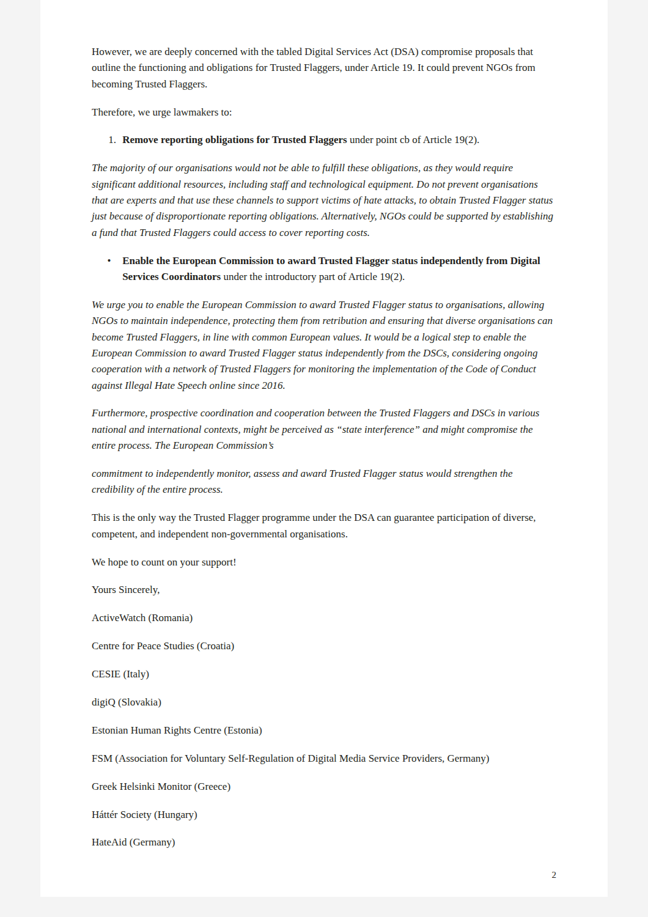However, we are deeply concerned with the tabled Digital Services Act (DSA) compromise proposals that outline the functioning and obligations for Trusted Flaggers, under Article 19. It could prevent NGOs from becoming Trusted Flaggers.
Therefore, we urge lawmakers to:
Remove reporting obligations for Trusted Flaggers under point cb of Article 19(2).
The majority of our organisations would not be able to fulfill these obligations, as they would require significant additional resources, including staff and technological equipment. Do not prevent organisations that are experts and that use these channels to support victims of hate attacks, to obtain Trusted Flagger status just because of disproportionate reporting obligations. Alternatively, NGOs could be supported by establishing a fund that Trusted Flaggers could access to cover reporting costs.
Enable the European Commission to award Trusted Flagger status independently from Digital Services Coordinators under the introductory part of Article 19(2).
We urge you to enable the European Commission to award Trusted Flagger status to organisations, allowing NGOs to maintain independence, protecting them from retribution and ensuring that diverse organisations can become Trusted Flaggers, in line with common European values. It would be a logical step to enable the European Commission to award Trusted Flagger status independently from the DSCs, considering ongoing cooperation with a network of Trusted Flaggers for monitoring the implementation of the Code of Conduct against Illegal Hate Speech online since 2016.
Furthermore, prospective coordination and cooperation between the Trusted Flaggers and DSCs in various national and international contexts, might be perceived as “state interference” and might compromise the entire process. The European Commission’s
commitment to independently monitor, assess and award Trusted Flagger status would strengthen the credibility of the entire process.
This is the only way the Trusted Flagger programme under the DSA can guarantee participation of diverse, competent, and independent non-governmental organisations.
We hope to count on your support!
Yours Sincerely,
ActiveWatch (Romania)
Centre for Peace Studies (Croatia)
CESIE (Italy)
digiQ (Slovakia)
Estonian Human Rights Centre (Estonia)
FSM (Association for Voluntary Self-Regulation of Digital Media Service Providers, Germany)
Greek Helsinki Monitor (Greece)
Háttér Society (Hungary)
HateAid (Germany)
2